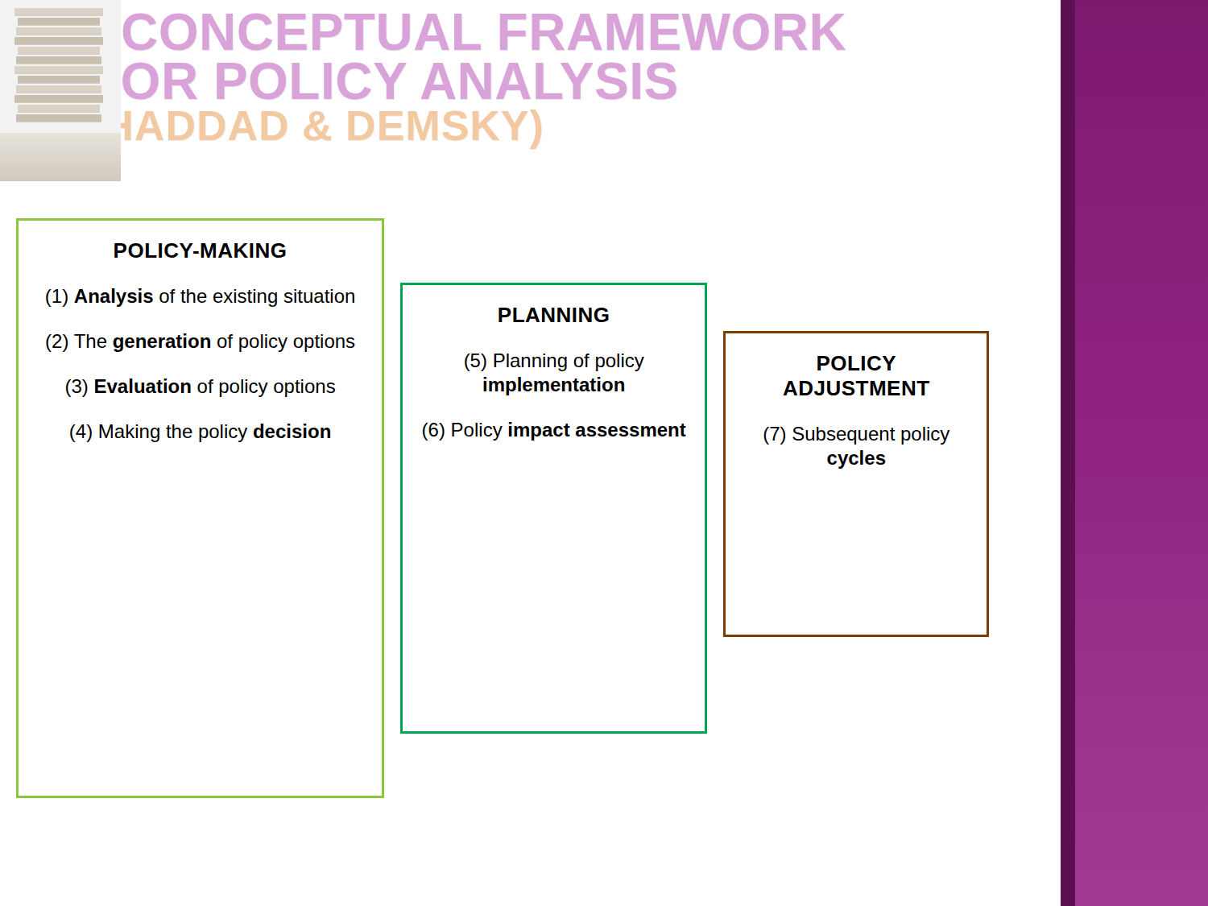Conceptual Frameworkfor Policy Analysis
(Haddad & Demsky)
POLICY-MAKING
(1) Analysis of the existing situation
(2) The generation of policy options
(3) Evaluation of policy options
(4) Making the policy decision
PLANNING
(5) Planning of policy implementation
(6) Policy impact assessment
POLICY ADJUSTMENT
(7) Subsequent policy cycles